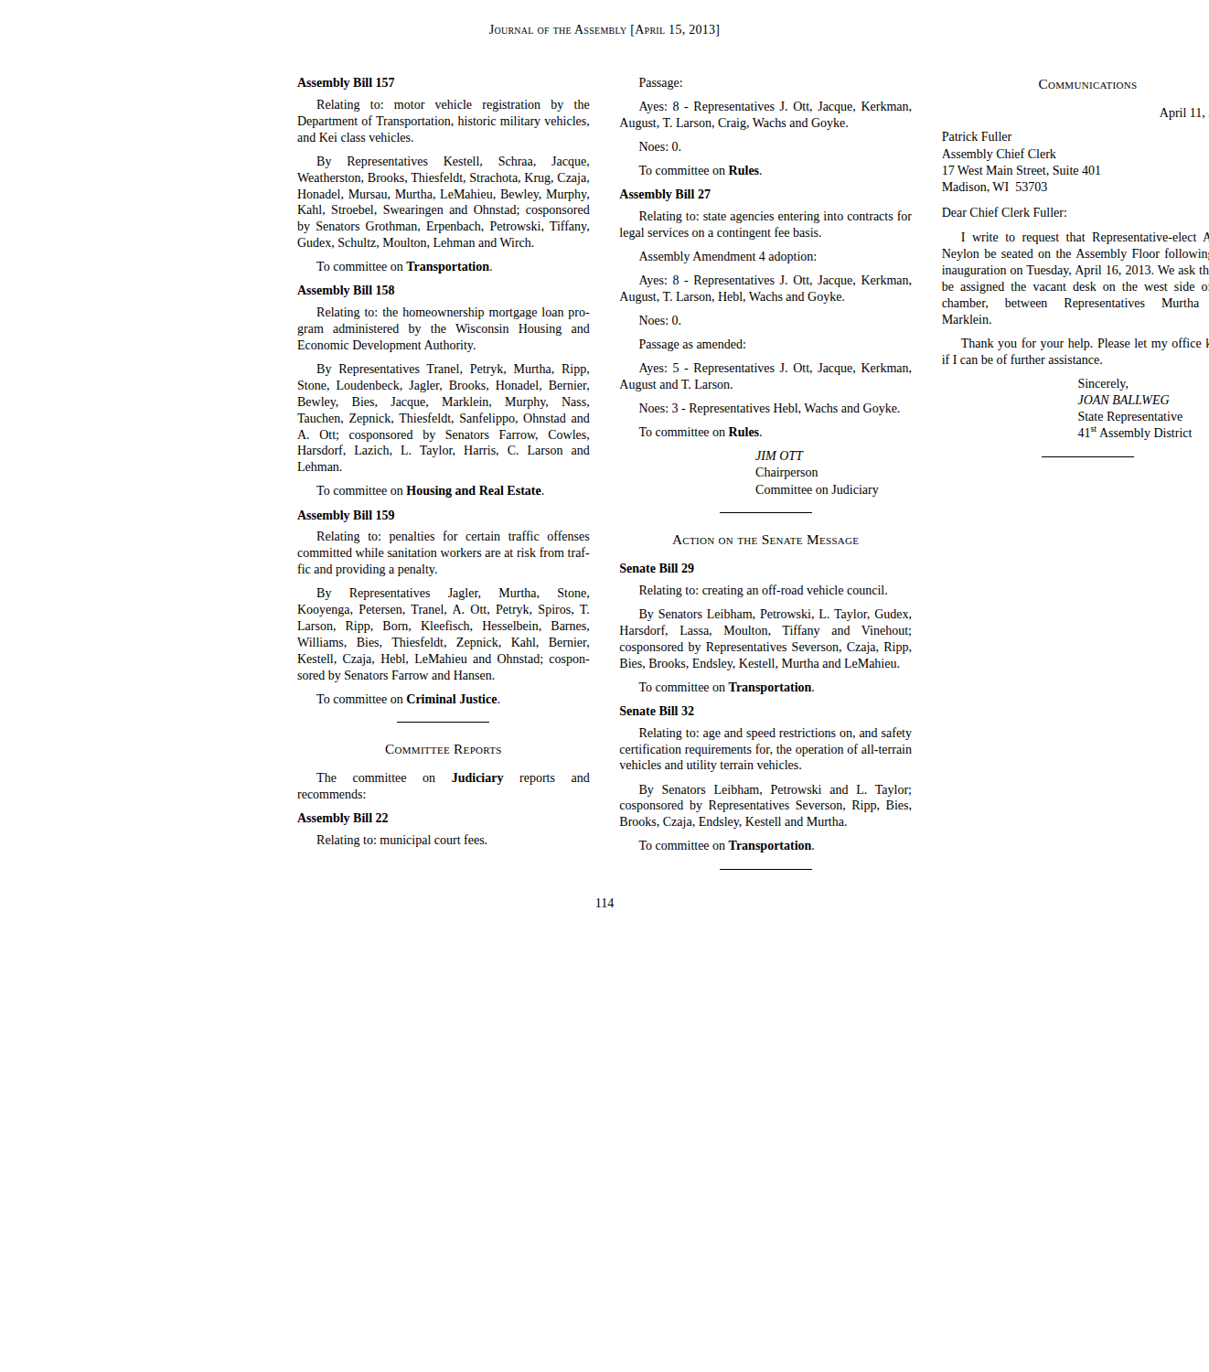Journal of the Assembly [April 15, 2013]
Assembly Bill 157
Relating to: motor vehicle registration by the Department of Transportation, historic military vehicles, and Kei class vehicles.
By Representatives Kestell, Schraa, Jacque, Weatherston, Brooks, Thiesfeldt, Strachota, Krug, Czaja, Honadel, Mursau, Murtha, LeMahieu, Bewley, Murphy, Kahl, Stroebel, Swearingen and Ohnstad; cosponsored by Senators Grothman, Erpenbach, Petrowski, Tiffany, Gudex, Schultz, Moulton, Lehman and Wirch.
To committee on Transportation.
Assembly Bill 158
Relating to: the homeownership mortgage loan program administered by the Wisconsin Housing and Economic Development Authority.
By Representatives Tranel, Petryk, Murtha, Ripp, Stone, Loudenbeck, Jagler, Brooks, Honadel, Bernier, Bewley, Bies, Jacque, Marklein, Murphy, Nass, Tauchen, Zepnick, Thiesfeldt, Sanfelippo, Ohnstad and A. Ott; cosponsored by Senators Farrow, Cowles, Harsdorf, Lazich, L. Taylor, Harris, C. Larson and Lehman.
To committee on Housing and Real Estate.
Assembly Bill 159
Relating to: penalties for certain traffic offenses committed while sanitation workers are at risk from traffic and providing a penalty.
By Representatives Jagler, Murtha, Stone, Kooyenga, Petersen, Tranel, A. Ott, Petryk, Spiros, T. Larson, Ripp, Born, Kleefisch, Hesselbein, Barnes, Williams, Bies, Thiesfeldt, Zepnick, Kahl, Bernier, Kestell, Czaja, Hebl, LeMahieu and Ohnstad; cosponsored by Senators Farrow and Hansen.
To committee on Criminal Justice.
Committee Reports
The committee on Judiciary reports and recommends:
Assembly Bill 22
Relating to: municipal court fees.
Passage:
Ayes: 8 - Representatives J. Ott, Jacque, Kerkman, August, T. Larson, Craig, Wachs and Goyke.
Noes: 0.
To committee on Rules.
Assembly Bill 27
Relating to: state agencies entering into contracts for legal services on a contingent fee basis.
Assembly Amendment 4 adoption:
Ayes: 8 - Representatives J. Ott, Jacque, Kerkman, August, T. Larson, Hebl, Wachs and Goyke.
Noes: 0.
Passage as amended:
Ayes: 5 - Representatives J. Ott, Jacque, Kerkman, August and T. Larson.
Noes: 3 - Representatives Hebl, Wachs and Goyke.
To committee on Rules.
JIM OTT
Chairperson
Committee on Judiciary
Action on the Senate Message
Senate Bill 29
Relating to: creating an off-road vehicle council.
By Senators Leibham, Petrowski, L. Taylor, Gudex, Harsdorf, Lassa, Moulton, Tiffany and Vinehout; cosponsored by Representatives Severson, Czaja, Ripp, Bies, Brooks, Endsley, Kestell, Murtha and LeMahieu.
To committee on Transportation.
Senate Bill 32
Relating to: age and speed restrictions on, and safety certification requirements for, the operation of all-terrain vehicles and utility terrain vehicles.
By Senators Leibham, Petrowski and L. Taylor; cosponsored by Representatives Severson, Ripp, Bies, Brooks, Czaja, Endsley, Kestell and Murtha.
To committee on Transportation.
Communications
April 11, 2013
Patrick Fuller
Assembly Chief Clerk
17 West Main Street, Suite 401
Madison, WI 53703
Dear Chief Clerk Fuller:
I write to request that Representative-elect Adam Neylon be seated on the Assembly Floor following his inauguration on Tuesday, April 16, 2013. We ask that he be assigned the vacant desk on the west side of the chamber, between Representatives Murtha and Marklein.
Thank you for your help. Please let my office know if I can be of further assistance.
Sincerely,
JOAN BALLWEG
State Representative
41st Assembly District
114